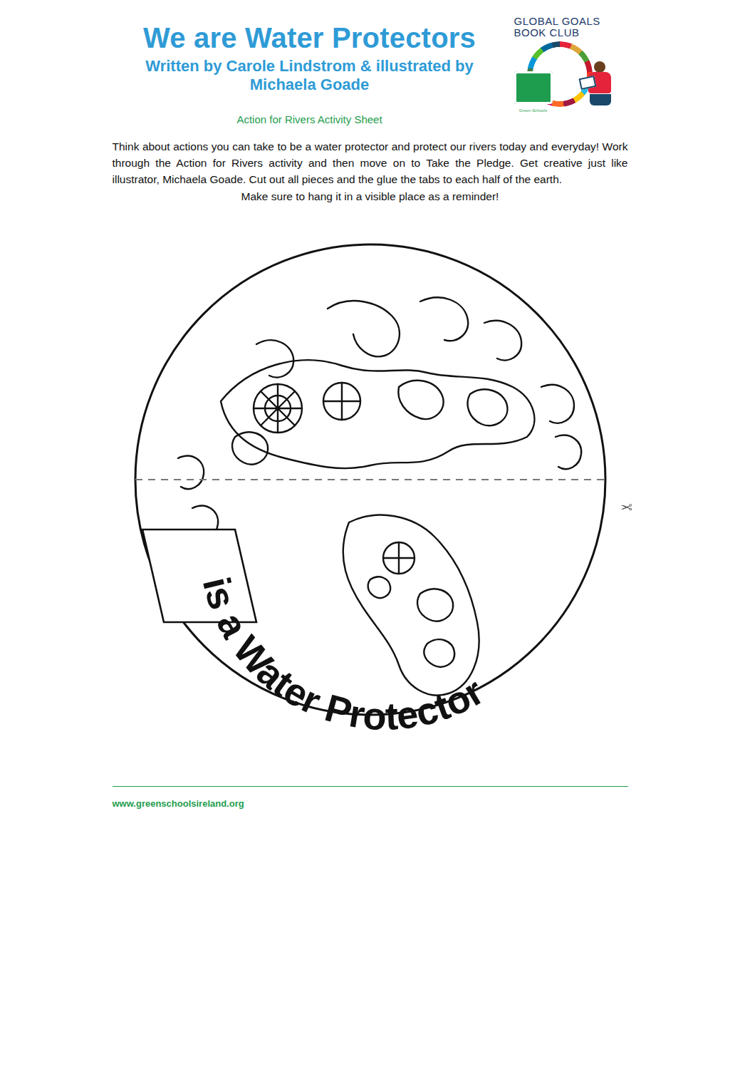GLOBAL GOALS
BOOK CLUB
We are Water Protectors
Written by Carole Lindstrom & illustrated by
Michaela Goade
Action for Rivers Activity Sheet
Think about actions you can take to be a water protector and protect our rivers today and everyday! Work through the Action for Rivers activity and then move on to Take the Pledge. Get creative just like illustrator, Michaela Goade. Cut out all pieces and the glue the tabs to each half of the earth.
Make sure to hang it in a visible place as a reminder!
✂ is a Water Protector
www.greenschoolsireland.org